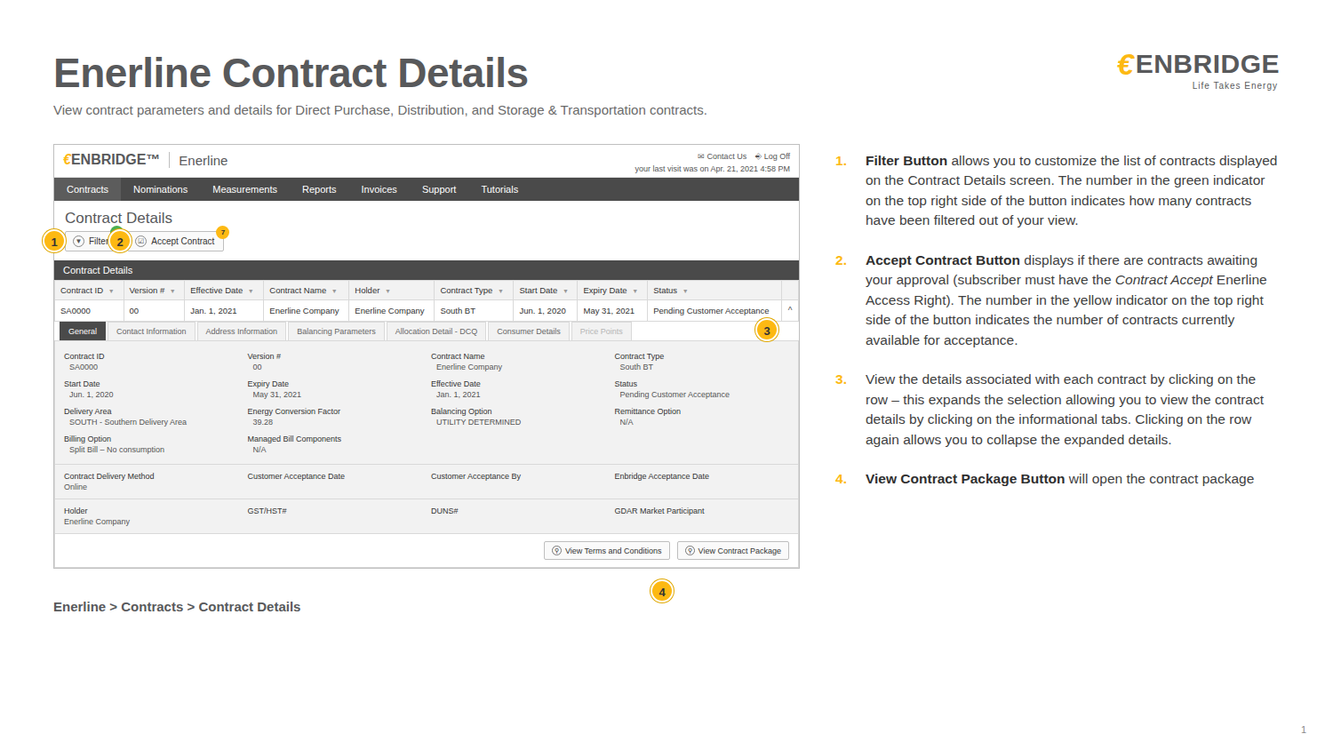€ENBRIDGE
Life Takes Energy
Enerline Contract Details
View contract parameters and details for Direct Purchase, Distribution, and Storage & Transportation contracts.
1 2 3 4
€ENBRIDGE™ Enerline
✉ Contact Us⎆ Log Off
your last visit was on Apr. 21, 2021 4:58 PM
Contracts
Nominations
Measurements
Reports
Invoices
Support
Tutorials
Contract Details
▼Filter23 ☑Accept Contract7
Contract Details
| Contract ID ▼ | Version # ▼ | Effective Date ▼ | Contract Name ▼ | Holder ▼ | Contract Type ▼ | Start Date ▼ | Expiry Date ▼ | Status ▼ | |
| --- | --- | --- | --- | --- | --- | --- | --- | --- | --- |
| SA0000 | 00 | Jan. 1, 2021 | Enerline Company | Enerline Company | South BT | Jun. 1, 2020 | May 31, 2021 | Pending Customer Acceptance | ^ |
General
Contact Information
Address Information
Balancing Parameters
Allocation Detail - DCQ
Consumer Details
Price Points
Contract ID
Version #
Contract Name
Contract Type
SA0000
00
Enerline Company
South BT
Start Date
Expiry Date
Effective Date
Status
Jun. 1, 2020
May 31, 2021
Jan. 1, 2021
Pending Customer Acceptance
Delivery Area
Energy Conversion Factor
Balancing Option
Remittance Option
SOUTH - Southern Delivery Area
39.28
UTILITY DETERMINED
N/A
Billing Option
Managed Bill Components
Split Bill – No consumption
N/A
Contract Delivery Method
Customer Acceptance Date
Customer Acceptance By
Enbridge Acceptance Date
Online
Holder
GST/HST#
DUNS#
GDAR Market Participant
Enerline Company
⚲View Terms and Conditions ⚲View Contract Package
Filter Button allows you to customize the list of contracts displayed on the Contract Details screen. The number in the green indicator on the top right side of the button indicates how many contracts have been filtered out of your view.
Accept Contract Button displays if there are contracts awaiting your approval (subscriber must have the Contract Accept Enerline Access Right). The number in the yellow indicator on the top right side of the button indicates the number of contracts currently available for acceptance.
View the details associated with each contract by clicking on the row – this expands the selection allowing you to view the contract details by clicking on the informational tabs. Clicking on the row again allows you to collapse the expanded details.
View Contract Package Button will open the contract package
Enerline > Contracts > Contract Details
1